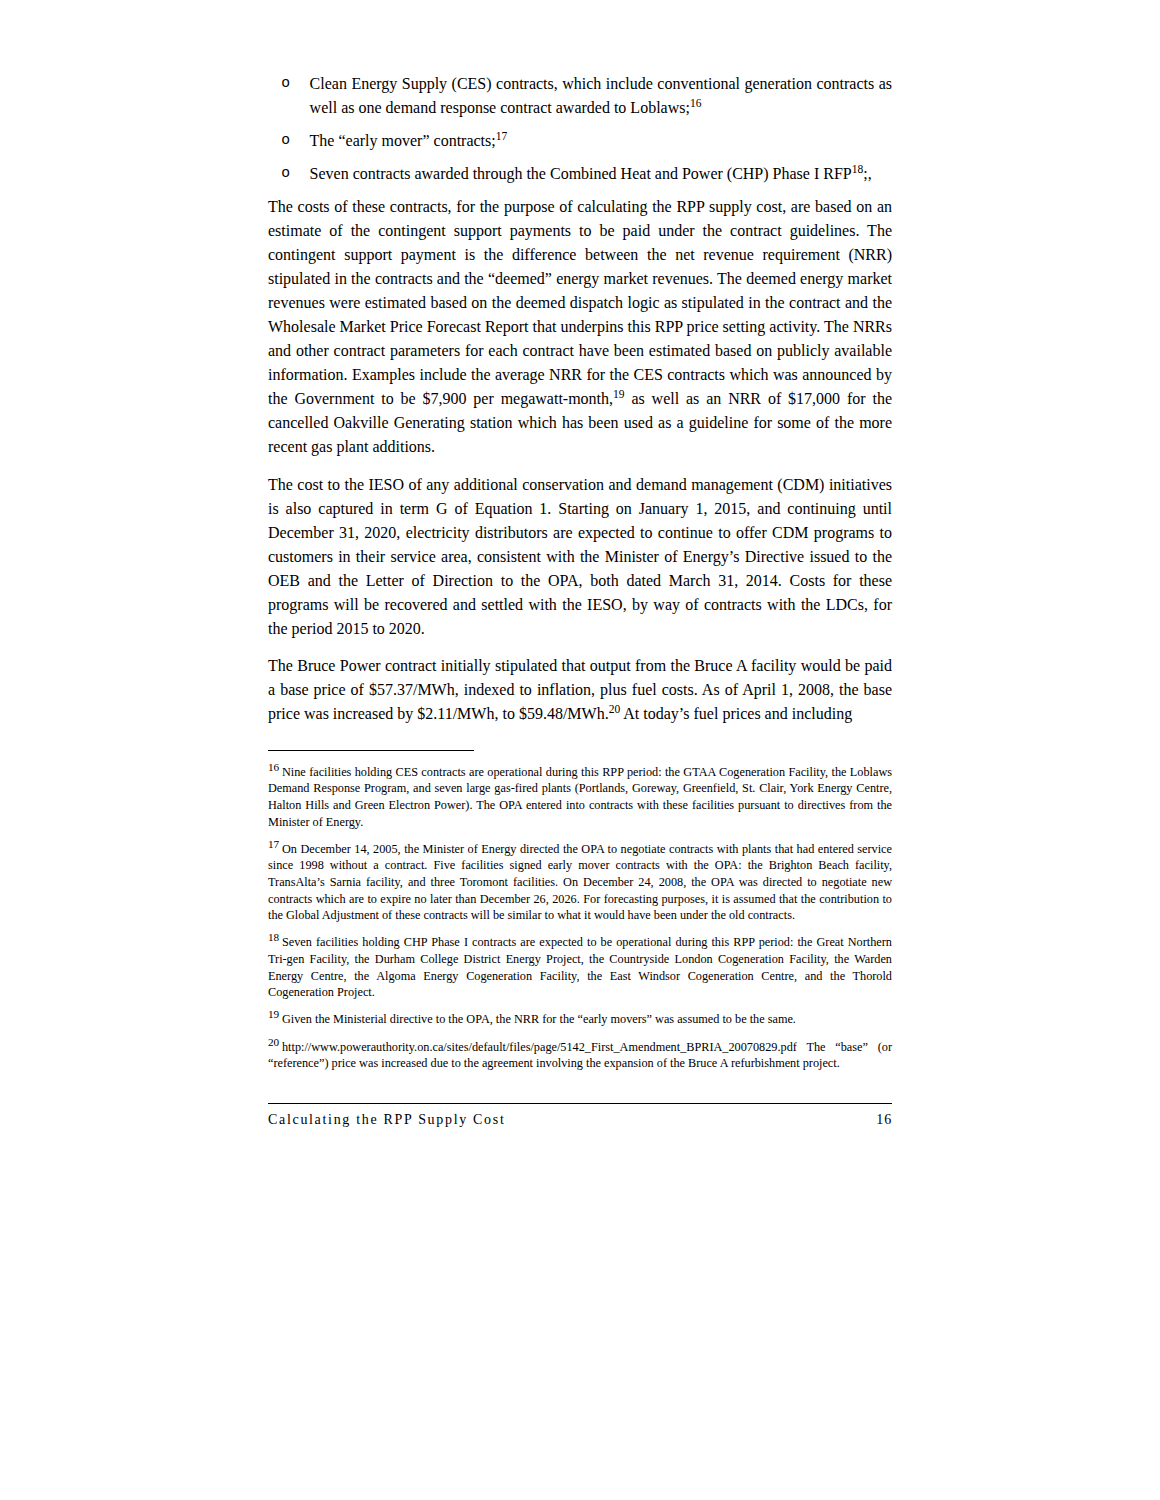o Clean Energy Supply (CES) contracts, which include conventional generation contracts as well as one demand response contract awarded to Loblaws;16
o The “early mover” contracts;17
o Seven contracts awarded through the Combined Heat and Power (CHP) Phase I RFP18;,
The costs of these contracts, for the purpose of calculating the RPP supply cost, are based on an estimate of the contingent support payments to be paid under the contract guidelines. The contingent support payment is the difference between the net revenue requirement (NRR) stipulated in the contracts and the “deemed” energy market revenues. The deemed energy market revenues were estimated based on the deemed dispatch logic as stipulated in the contract and the Wholesale Market Price Forecast Report that underpins this RPP price setting activity. The NRRs and other contract parameters for each contract have been estimated based on publicly available information. Examples include the average NRR for the CES contracts which was announced by the Government to be $7,900 per megawatt-month,19 as well as an NRR of $17,000 for the cancelled Oakville Generating station which has been used as a guideline for some of the more recent gas plant additions.
The cost to the IESO of any additional conservation and demand management (CDM) initiatives is also captured in term G of Equation 1. Starting on January 1, 2015, and continuing until December 31, 2020, electricity distributors are expected to continue to offer CDM programs to customers in their service area, consistent with the Minister of Energy’s Directive issued to the OEB and the Letter of Direction to the OPA, both dated March 31, 2014. Costs for these programs will be recovered and settled with the IESO, by way of contracts with the LDCs, for the period 2015 to 2020.
The Bruce Power contract initially stipulated that output from the Bruce A facility would be paid a base price of $57.37/MWh, indexed to inflation, plus fuel costs. As of April 1, 2008, the base price was increased by $2.11/MWh, to $59.48/MWh.20 At today’s fuel prices and including
16 Nine facilities holding CES contracts are operational during this RPP period: the GTAA Cogeneration Facility, the Loblaws Demand Response Program, and seven large gas-fired plants (Portlands, Goreway, Greenfield, St. Clair, York Energy Centre, Halton Hills and Green Electron Power). The OPA entered into contracts with these facilities pursuant to directives from the Minister of Energy.
17 On December 14, 2005, the Minister of Energy directed the OPA to negotiate contracts with plants that had entered service since 1998 without a contract. Five facilities signed early mover contracts with the OPA: the Brighton Beach facility, TransAlta’s Sarnia facility, and three Toromont facilities. On December 24, 2008, the OPA was directed to negotiate new contracts which are to expire no later than December 26, 2026. For forecasting purposes, it is assumed that the contribution to the Global Adjustment of these contracts will be similar to what it would have been under the old contracts.
18 Seven facilities holding CHP Phase I contracts are expected to be operational during this RPP period: the Great Northern Tri-gen Facility, the Durham College District Energy Project, the Countryside London Cogeneration Facility, the Warden Energy Centre, the Algoma Energy Cogeneration Facility, the East Windsor Cogeneration Centre, and the Thorold Cogeneration Project.
19 Given the Ministerial directive to the OPA, the NRR for the “early movers” was assumed to be the same.
20 http://www.powerauthority.on.ca/sites/default/files/page/5142_First_Amendment_BPRIA_20070829.pdf The “base” (or “reference”) price was increased due to the agreement involving the expansion of the Bruce A refurbishment project.
Calculating the RPP Supply Cost 16